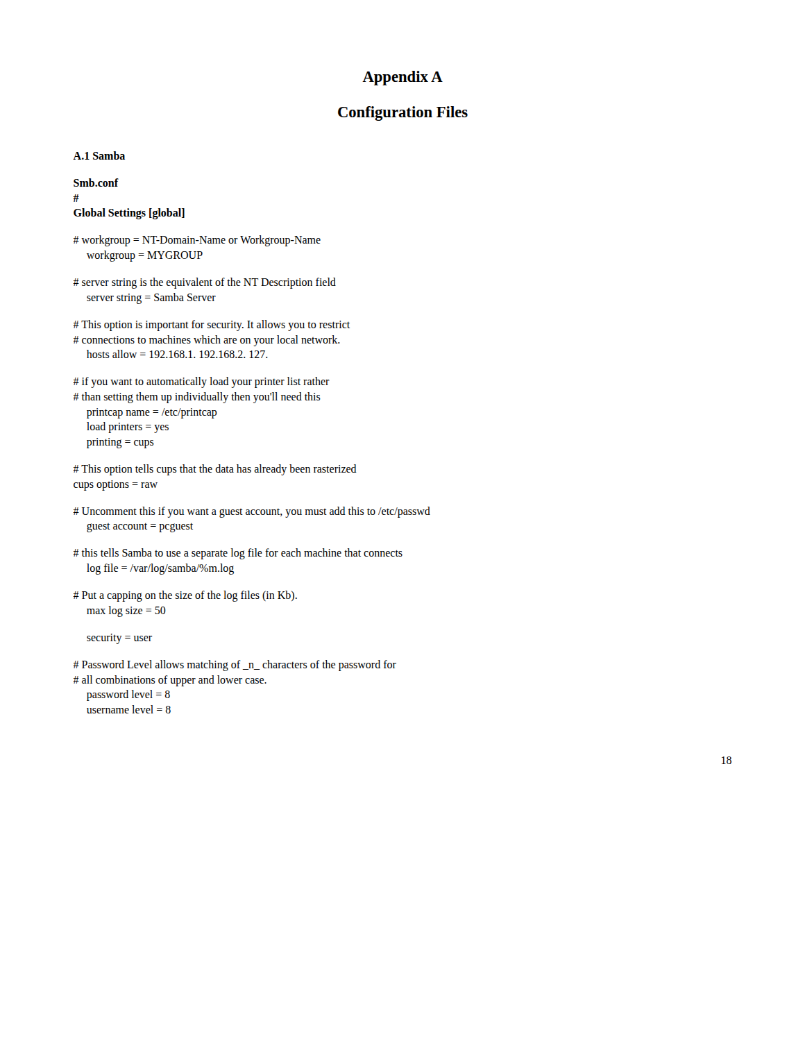Appendix A
Configuration Files
A.1 Samba
Smb.conf
#
Global Settings [global]
# workgroup = NT-Domain-Name or Workgroup-Name
workgroup = MYGROUP
# server string is the equivalent of the NT Description field
server string = Samba Server
# This option is important for security. It allows you to restrict
# connections to machines which are on your local network.
hosts allow = 192.168.1. 192.168.2. 127.
# if you want to automatically load your printer list rather
# than setting them up individually then you'll need this
printcap name = /etc/printcap
load printers = yes
printing = cups
# This option tells cups that the data has already been rasterized
cups options = raw
# Uncomment this if you want a guest account, you must add this to /etc/passwd
guest account = pcguest
# this tells Samba to use a separate log file for each machine that connects
log file = /var/log/samba/%m.log
# Put a capping on the size of the log files (in Kb).
max log size = 50
security = user
# Password Level allows matching of _n_ characters of the password for
# all combinations of upper and lower case.
password level = 8
username level = 8
18